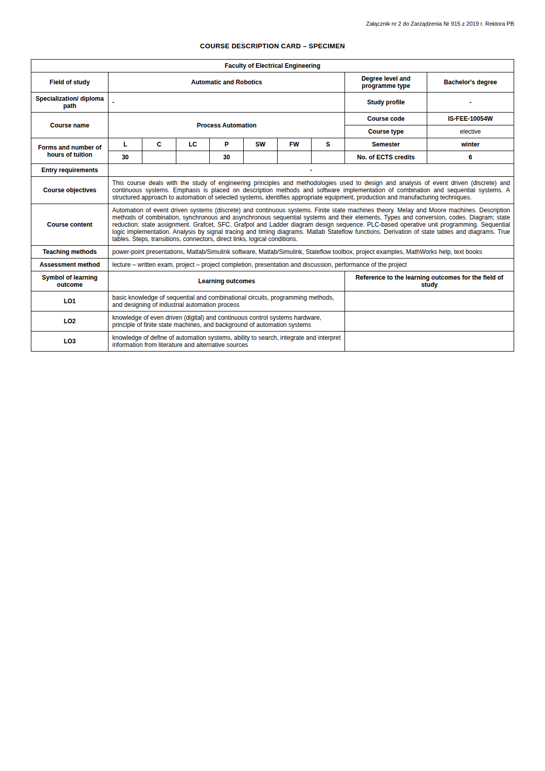Załącznik nr 2 do Zarządzenia Nr 915 z 2019 r. Rektora PB
COURSE DESCRIPTION CARD – SPECIMEN
| Faculty of Electrical Engineering |
| Field of study | Automatic and Robotics | Degree level and programme type | Bachelor's degree |
| Specialization/ diploma path | - | Study profile | - |
| Course name | Process Automation | Course code | IS-FEE-10054W |
| Course type | elective |
| Forms and number of hours of tuition | L | C | LC | P | SW | FW | S | Semester | winter |
| 30 | | | 30 | | | | No. of ECTS credits | 6 |
| Entry requirements | - |
| Course objectives | This course deals with the study of engineering principles and methodologies used to design and analysis of event driven (discrete) and continuous systems. Emphasis is placed on description methods and software implementation of combination and sequential systems. A structured approach to automation of selected systems, identifies appropriate equipment, production and manufacturing techniques. |
| Course content | Automation of event driven systems (discrete) and continuous systems. Finite state machines theory. Melay and Moore machines. Description methods of combination, synchronous and asynchronous sequential systems and their elements. Types and conversion, codes. Diagram; state reduction; state assignment. Grafcet, SFC, Grafpol and Ladder diagram design sequence. PLC-based operative unit programming. Sequential logic implementation. Analysis by signal tracing and timing diagrams. Matlab Stateflow functions. Derivation of state tables and diagrams. True tables. Steps, transitions, connectors, direct links, logical conditions. |
| Teaching methods | power-point presentations, Matlab/Simulink software, Matlab/Simulink, Stateflow toolbox, project examples, MathWorks help, text books |
| Assessment method | lecture – written exam, project – project completion, presentation and discussion, performance of the project |
| Symbol of learning outcome | Learning outcomes | Reference to the learning outcomes for the field of study |
| LO1 | basic knowledge of sequential and combinational circuits, programming methods, and designing of industrial automation process | |
| LO2 | knowledge of even driven (digital) and continuous control systems hardware, principle of finite state machines, and background of automation systems | |
| LO3 | knowledge of define of automation systems, ability to search, integrate and interpret information from literature and alternative sources | |